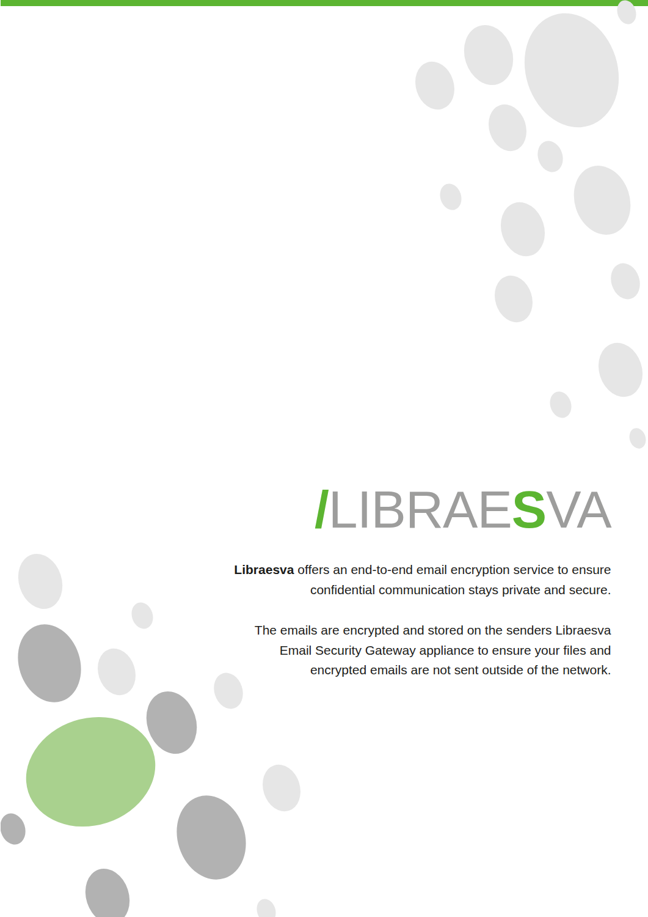/LIBRAE SVA
Libraesva offers an end-to-end email encryption service to ensure confidential communication stays private and secure.
The emails are encrypted and stored on the senders Libraesva Email Security Gateway appliance to ensure your files and encrypted emails are not sent outside of the network.